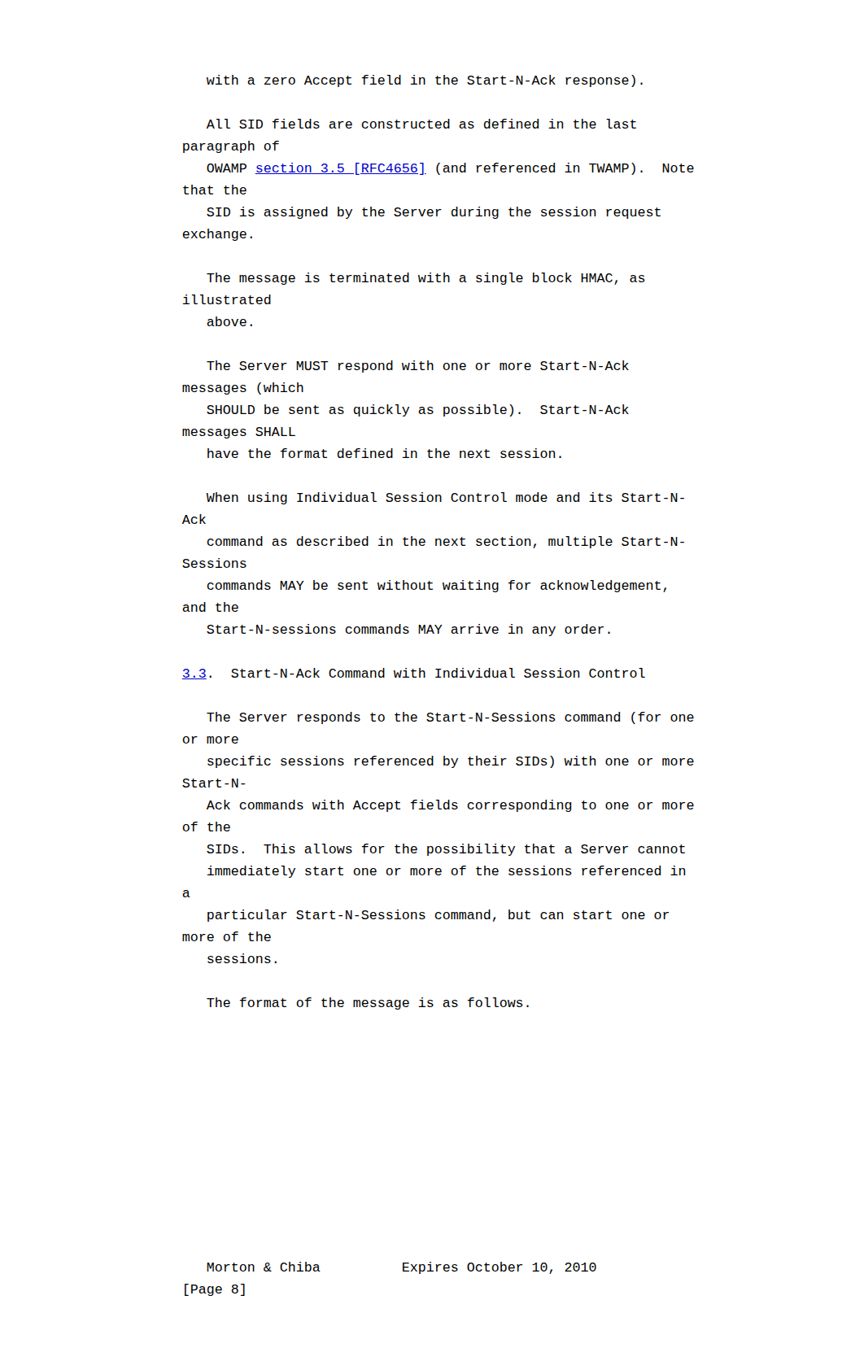with a zero Accept field in the Start-N-Ack response).

   All SID fields are constructed as defined in the last paragraph of
   OWAMP section 3.5 [RFC4656] (and referenced in TWAMP).  Note that the
   SID is assigned by the Server during the session request exchange.

   The message is terminated with a single block HMAC, as illustrated
   above.

   The Server MUST respond with one or more Start-N-Ack messages (which
   SHOULD be sent as quickly as possible).  Start-N-Ack messages SHALL
   have the format defined in the next session.

   When using Individual Session Control mode and its Start-N-Ack
   command as described in the next section, multiple Start-N-Sessions
   commands MAY be sent without waiting for acknowledgement, and the
   Start-N-sessions commands MAY arrive in any order.

3.3.  Start-N-Ack Command with Individual Session Control

   The Server responds to the Start-N-Sessions command (for one or more
   specific sessions referenced by their SIDs) with one or more Start-N-
   Ack commands with Accept fields corresponding to one or more of the
   SIDs.  This allows for the possibility that a Server cannot
   immediately start one or more of the sessions referenced in a
   particular Start-N-Sessions command, but can start one or more of the
   sessions.

   The format of the message is as follows.
   Morton & Chiba          Expires October 10, 2010              [Page 8]